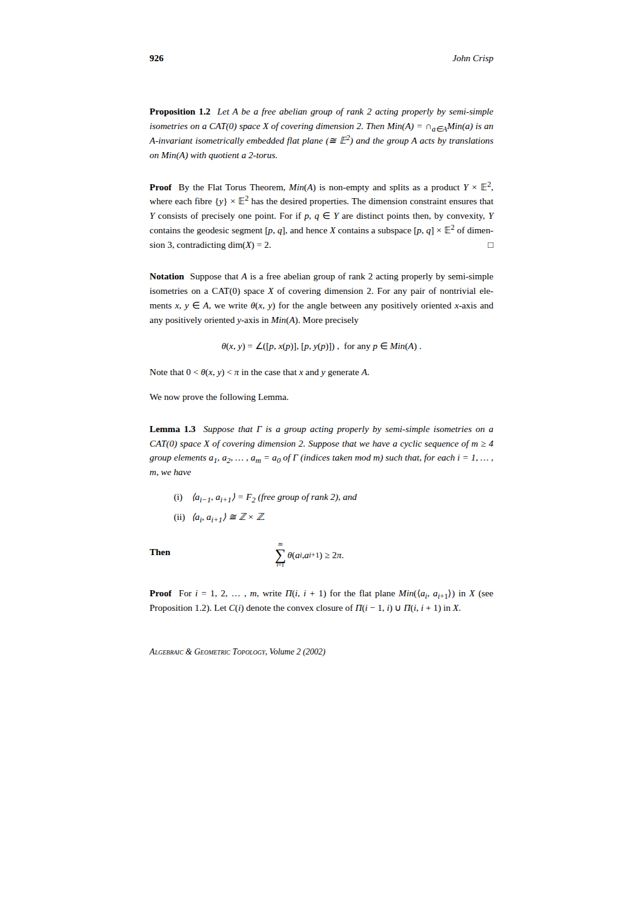926 John Crisp
Proposition 1.2 Let A be a free abelian group of rank 2 acting properly by semi-simple isometries on a CAT(0) space X of covering dimension 2. Then Min(A) = ∩a∈AMin(a) is an A-invariant isometrically embedded flat plane (≅ 𝔼2) and the group A acts by translations on Min(A) with quotient a 2-torus.
Proof By the Flat Torus Theorem, Min(A) is non-empty and splits as a product Y × 𝔼2, where each fibre {y} × 𝔼2 has the desired properties. The dimension constraint ensures that Y consists of precisely one point. For if p, q ∈ Y are distinct points then, by convexity, Y contains the geodesic segment [p, q], and hence X contains a subspace [p, q] × 𝔼2 of dimension 3, contradicting dim(X) = 2.□
Notation Suppose that A is a free abelian group of rank 2 acting properly by semi-simple isometries on a CAT(0) space X of covering dimension 2. For any pair of nontrivial elements x, y ∈ A, we write θ(x, y) for the angle between any positively oriented x-axis and any positively oriented y-axis in Min(A). More precisely
θ(x, y) = ∠([p, x(p)], [p, y(p)]) , for any p ∈ Min(A) .
Note that 0 < θ(x, y) < π in the case that x and y generate A.
We now prove the following Lemma.
Lemma 1.3 Suppose that Γ is a group acting properly by semi-simple isometries on a CAT(0) space X of covering dimension 2. Suppose that we have a cyclic sequence of m ≥ 4 group elements a1, a2, … , am = a0 of Γ (indices taken mod m) such that, for each i = 1, … , m, we have
(i)⟨ai−1, ai+1⟩ = F2 (free group of rank 2), and
(ii)⟨ai, ai+1⟩ ≅ ℤ × ℤ.
Then m ∑ i=1 θ(ai, ai+1) ≥ 2π .
Proof For i = 1, 2, … , m, write Π(i, i + 1) for the flat plane Min(⟨ai, ai+1⟩) in X (see Proposition 1.2). Let C(i) denote the convex closure of Π(i − 1, i) ∪ Π(i, i + 1) in X.
Algebraic & Geometric Topology, Volume 2 (2002)